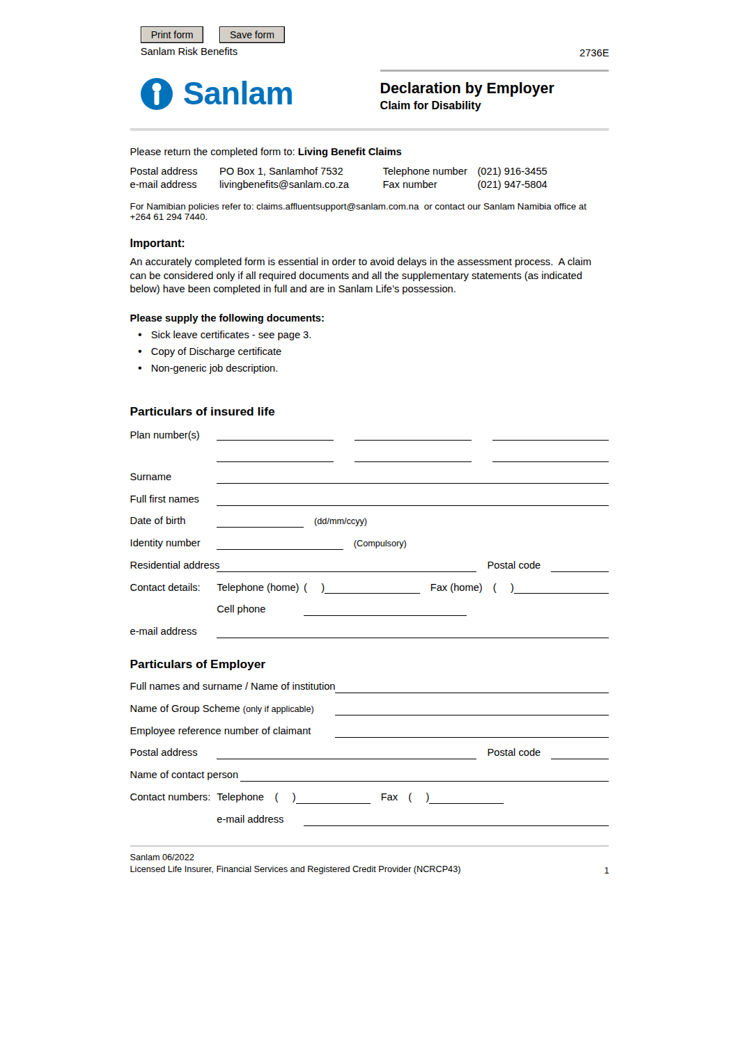Print form Save form
Sanlam Risk Benefits
2736E
Sanlam
Declaration by Employer
Claim for Disability
Please return the completed form to: Living Benefit Claims
| Postal address | PO Box 1, Sanlamhof 7532 | Telephone number | (021) 916-3455 |
| e-mail address | livingbenefits@sanlam.co.za | Fax number | (021) 947-5804 |
For Namibian policies refer to: claims.affluentsupport@sanlam.com.na or contact our Sanlam Namibia office at +264 61 294 7440.
Important:
An accurately completed form is essential in order to avoid delays in the assessment process. A claim can be considered only if all required documents and all the supplementary statements (as indicated below) have been completed in full and are in Sanlam Life’s possession.
Please supply the following documents:
Sick leave certificates - see page 3.
Copy of Discharge certificate
Non-generic job description.
Particulars of insured life
Plan number(s)
Surname
Full first names
Date of birth
(dd/mm/ccyy)
Identity number
(Compulsory)
Residential address
Postal code
Contact details:
Telephone (home)
( )
Fax (home)
( )
Cell phone
e-mail address
Particulars of Employer
Full names and surname / Name of institution
Name of Group Scheme (only if applicable)
Employee reference number of claimant
Postal address
Postal code
Name of contact person
Contact numbers:
Telephone
( )
Fax
( )
e-mail address
Sanlam 06/2022
Licensed Life Insurer, Financial Services and Registered Credit Provider (NCRCP43)
1